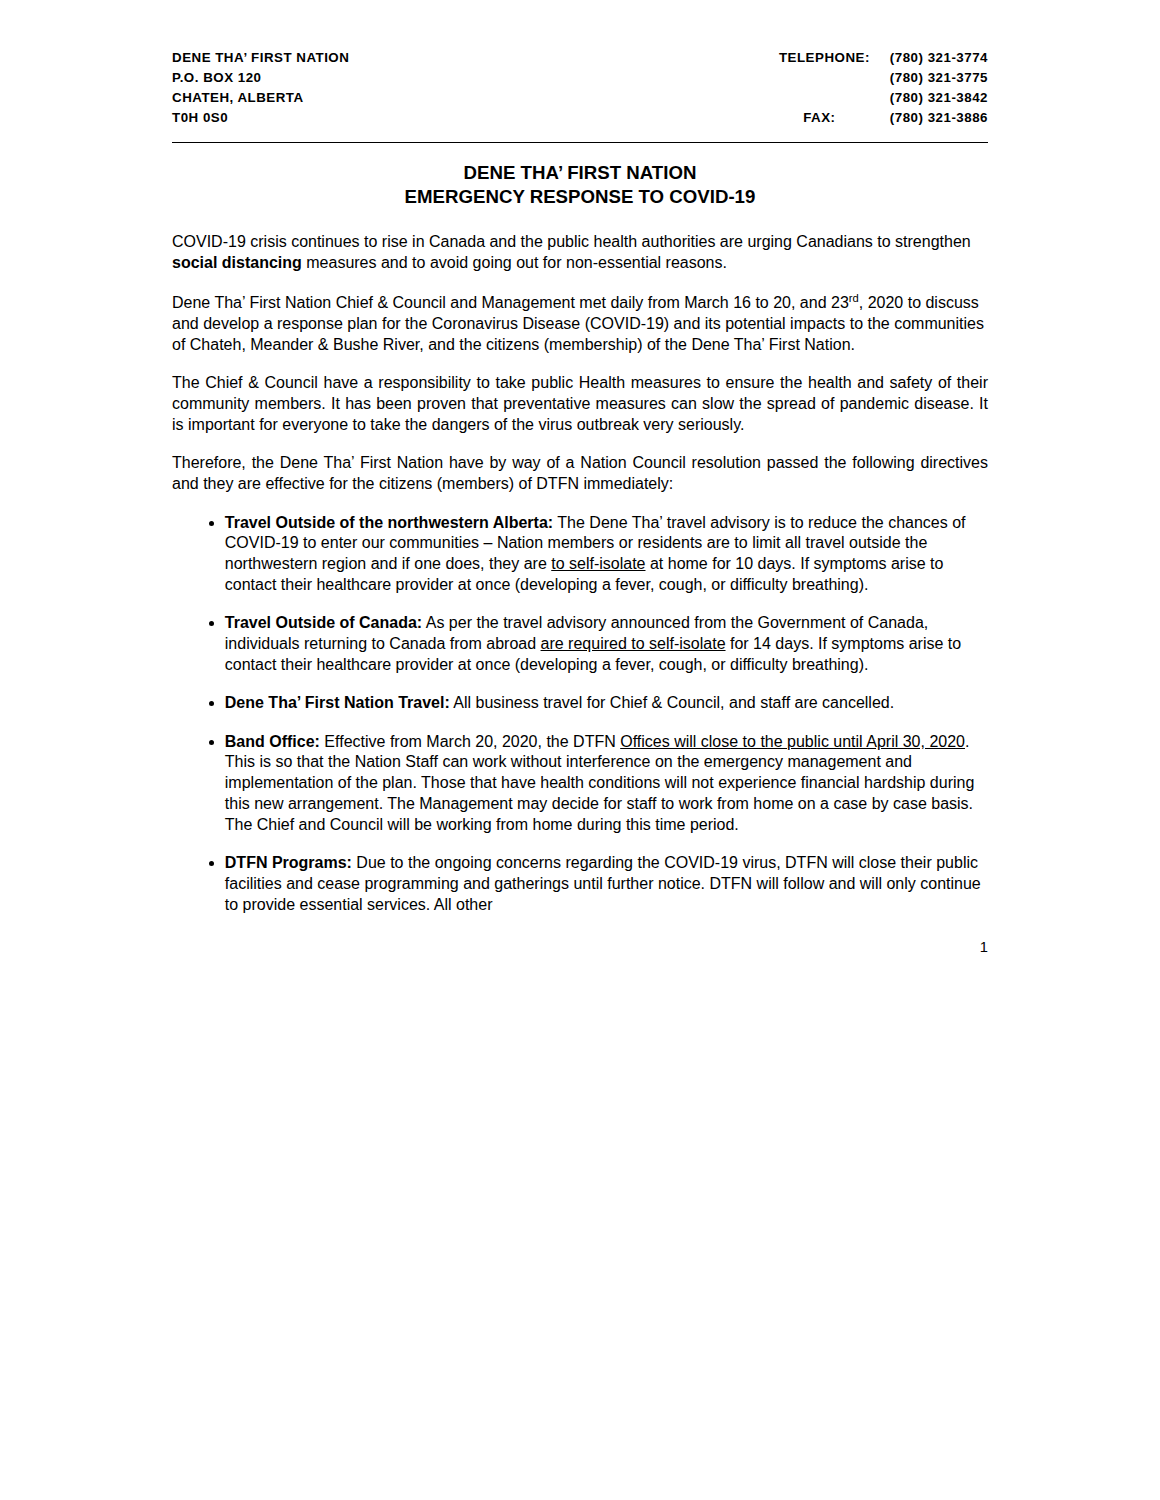DENE THA’ FIRST NATION
P.O. BOX 120
CHATEH, ALBERTA
T0H 0S0
TELEPHONE:(780) 321-3774
(780) 321-3775
(780) 321-3842
FAX:(780) 321-3886
DENE THA’ FIRST NATION
EMERGENCY RESPONSE TO COVID-19
COVID-19 crisis continues to rise in Canada and the public health authorities are urging Canadians to strengthen social distancing measures and to avoid going out for non-essential reasons.
Dene Tha’ First Nation Chief & Council and Management met daily from March 16 to 20, and 23rd, 2020 to discuss and develop a response plan for the Coronavirus Disease (COVID-19) and its potential impacts to the communities of Chateh, Meander & Bushe River, and the citizens (membership) of the Dene Tha’ First Nation.
The Chief & Council have a responsibility to take public Health measures to ensure the health and safety of their community members. It has been proven that preventative measures can slow the spread of pandemic disease. It is important for everyone to take the dangers of the virus outbreak very seriously.
Therefore, the Dene Tha’ First Nation have by way of a Nation Council resolution passed the following directives and they are effective for the citizens (members) of DTFN immediately:
Travel Outside of the northwestern Alberta: The Dene Tha’ travel advisory is to reduce the chances of COVID-19 to enter our communities – Nation members or residents are to limit all travel outside the northwestern region and if one does, they are to self-isolate at home for 10 days. If symptoms arise to contact their healthcare provider at once (developing a fever, cough, or difficulty breathing).
Travel Outside of Canada: As per the travel advisory announced from the Government of Canada, individuals returning to Canada from abroad are required to self-isolate for 14 days. If symptoms arise to contact their healthcare provider at once (developing a fever, cough, or difficulty breathing).
Dene Tha’ First Nation Travel: All business travel for Chief & Council, and staff are cancelled.
Band Office: Effective from March 20, 2020, the DTFN Offices will close to the public until April 30, 2020. This is so that the Nation Staff can work without interference on the emergency management and implementation of the plan. Those that have health conditions will not experience financial hardship during this new arrangement. The Management may decide for staff to work from home on a case by case basis. The Chief and Council will be working from home during this time period.
DTFN Programs: Due to the ongoing concerns regarding the COVID-19 virus, DTFN will close their public facilities and cease programming and gatherings until further notice. DTFN will follow and will only continue to provide essential services. All other
1